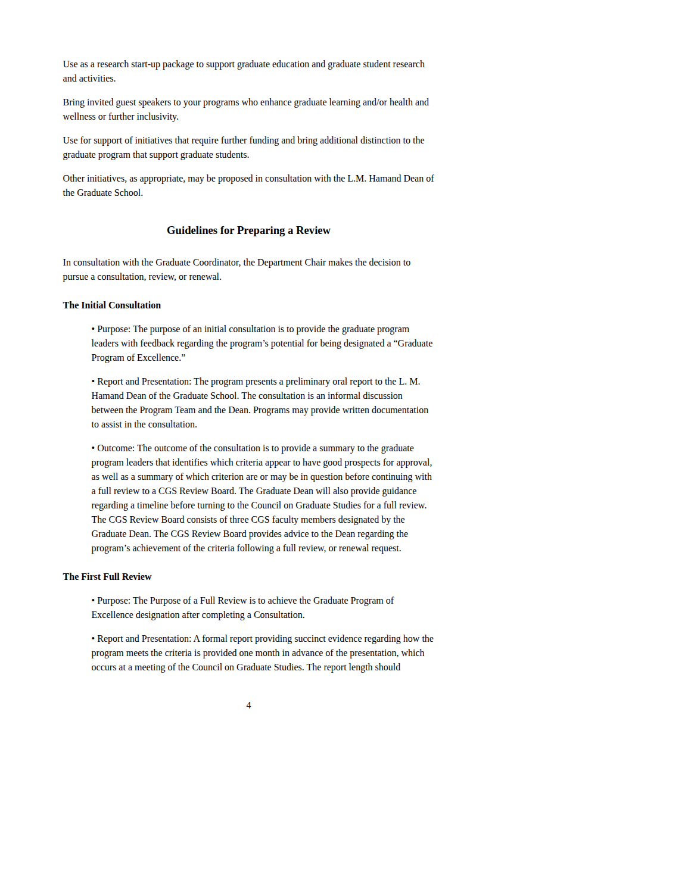Use as a research start-up package to support graduate education and graduate student research and activities.
Bring invited guest speakers to your programs who enhance graduate learning and/or health and wellness or further inclusivity.
Use for support of initiatives that require further funding and bring additional distinction to the graduate program that support graduate students.
Other initiatives, as appropriate, may be proposed in consultation with the L.M. Hamand Dean of the Graduate School.
Guidelines for Preparing a Review
In consultation with the Graduate Coordinator, the Department Chair makes the decision to pursue a consultation, review, or renewal.
The Initial Consultation
• Purpose: The purpose of an initial consultation is to provide the graduate program leaders with feedback regarding the program’s potential for being designated a “Graduate Program of Excellence.”
• Report and Presentation: The program presents a preliminary oral report to the L. M. Hamand Dean of the Graduate School. The consultation is an informal discussion between the Program Team and the Dean. Programs may provide written documentation to assist in the consultation.
• Outcome: The outcome of the consultation is to provide a summary to the graduate program leaders that identifies which criteria appear to have good prospects for approval, as well as a summary of which criterion are or may be in question before continuing with a full review to a CGS Review Board. The Graduate Dean will also provide guidance regarding a timeline before turning to the Council on Graduate Studies for a full review. The CGS Review Board consists of three CGS faculty members designated by the Graduate Dean. The CGS Review Board provides advice to the Dean regarding the program’s achievement of the criteria following a full review, or renewal request.
The First Full Review
• Purpose: The Purpose of a Full Review is to achieve the Graduate Program of Excellence designation after completing a Consultation.
• Report and Presentation: A formal report providing succinct evidence regarding how the program meets the criteria is provided one month in advance of the presentation, which occurs at a meeting of the Council on Graduate Studies. The report length should
4